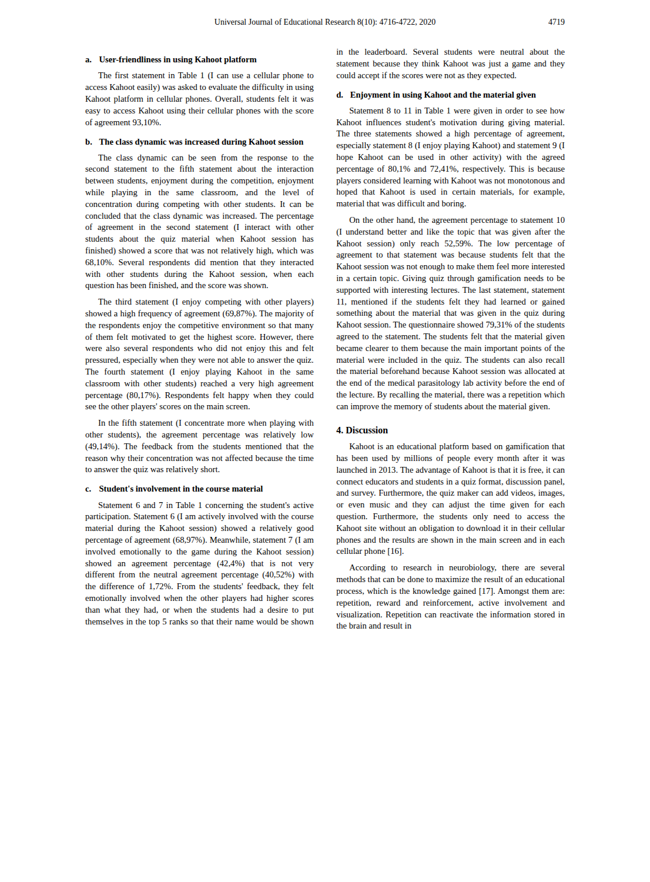Universal Journal of Educational Research 8(10): 4716-4722, 2020 4719
a. User-friendliness in using Kahoot platform
The first statement in Table 1 (I can use a cellular phone to access Kahoot easily) was asked to evaluate the difficulty in using Kahoot platform in cellular phones. Overall, students felt it was easy to access Kahoot using their cellular phones with the score of agreement 93,10%.
b. The class dynamic was increased during Kahoot session
The class dynamic can be seen from the response to the second statement to the fifth statement about the interaction between students, enjoyment during the competition, enjoyment while playing in the same classroom, and the level of concentration during competing with other students. It can be concluded that the class dynamic was increased. The percentage of agreement in the second statement (I interact with other students about the quiz material when Kahoot session has finished) showed a score that was not relatively high, which was 68,10%. Several respondents did mention that they interacted with other students during the Kahoot session, when each question has been finished, and the score was shown.
The third statement (I enjoy competing with other players) showed a high frequency of agreement (69,87%). The majority of the respondents enjoy the competitive environment so that many of them felt motivated to get the highest score. However, there were also several respondents who did not enjoy this and felt pressured, especially when they were not able to answer the quiz. The fourth statement (I enjoy playing Kahoot in the same classroom with other students) reached a very high agreement percentage (80,17%). Respondents felt happy when they could see the other players' scores on the main screen.
In the fifth statement (I concentrate more when playing with other students), the agreement percentage was relatively low (49,14%). The feedback from the students mentioned that the reason why their concentration was not affected because the time to answer the quiz was relatively short.
c. Student's involvement in the course material
Statement 6 and 7 in Table 1 concerning the student's active participation. Statement 6 (I am actively involved with the course material during the Kahoot session) showed a relatively good percentage of agreement (68,97%). Meanwhile, statement 7 (I am involved emotionally to the game during the Kahoot session) showed an agreement percentage (42,4%) that is not very different from the neutral agreement percentage (40,52%) with the difference of 1,72%. From the students' feedback, they felt emotionally involved when the other players had higher scores than what they had, or when the students had a desire to put themselves in the top 5 ranks so that their name would be shown in the leaderboard. Several students were neutral about the statement because they think Kahoot was just a game and they could accept if the scores were not as they expected.
d. Enjoyment in using Kahoot and the material given
Statement 8 to 11 in Table 1 were given in order to see how Kahoot influences student's motivation during giving material. The three statements showed a high percentage of agreement, especially statement 8 (I enjoy playing Kahoot) and statement 9 (I hope Kahoot can be used in other activity) with the agreed percentage of 80,1% and 72,41%, respectively. This is because players considered learning with Kahoot was not monotonous and hoped that Kahoot is used in certain materials, for example, material that was difficult and boring.
On the other hand, the agreement percentage to statement 10 (I understand better and like the topic that was given after the Kahoot session) only reach 52,59%. The low percentage of agreement to that statement was because students felt that the Kahoot session was not enough to make them feel more interested in a certain topic. Giving quiz through gamification needs to be supported with interesting lectures. The last statement, statement 11, mentioned if the students felt they had learned or gained something about the material that was given in the quiz during Kahoot session. The questionnaire showed 79,31% of the students agreed to the statement. The students felt that the material given became clearer to them because the main important points of the material were included in the quiz. The students can also recall the material beforehand because Kahoot session was allocated at the end of the medical parasitology lab activity before the end of the lecture. By recalling the material, there was a repetition which can improve the memory of students about the material given.
4. Discussion
Kahoot is an educational platform based on gamification that has been used by millions of people every month after it was launched in 2013. The advantage of Kahoot is that it is free, it can connect educators and students in a quiz format, discussion panel, and survey. Furthermore, the quiz maker can add videos, images, or even music and they can adjust the time given for each question. Furthermore, the students only need to access the Kahoot site without an obligation to download it in their cellular phones and the results are shown in the main screen and in each cellular phone [16].
According to research in neurobiology, there are several methods that can be done to maximize the result of an educational process, which is the knowledge gained [17]. Amongst them are: repetition, reward and reinforcement, active involvement and visualization. Repetition can reactivate the information stored in the brain and result in